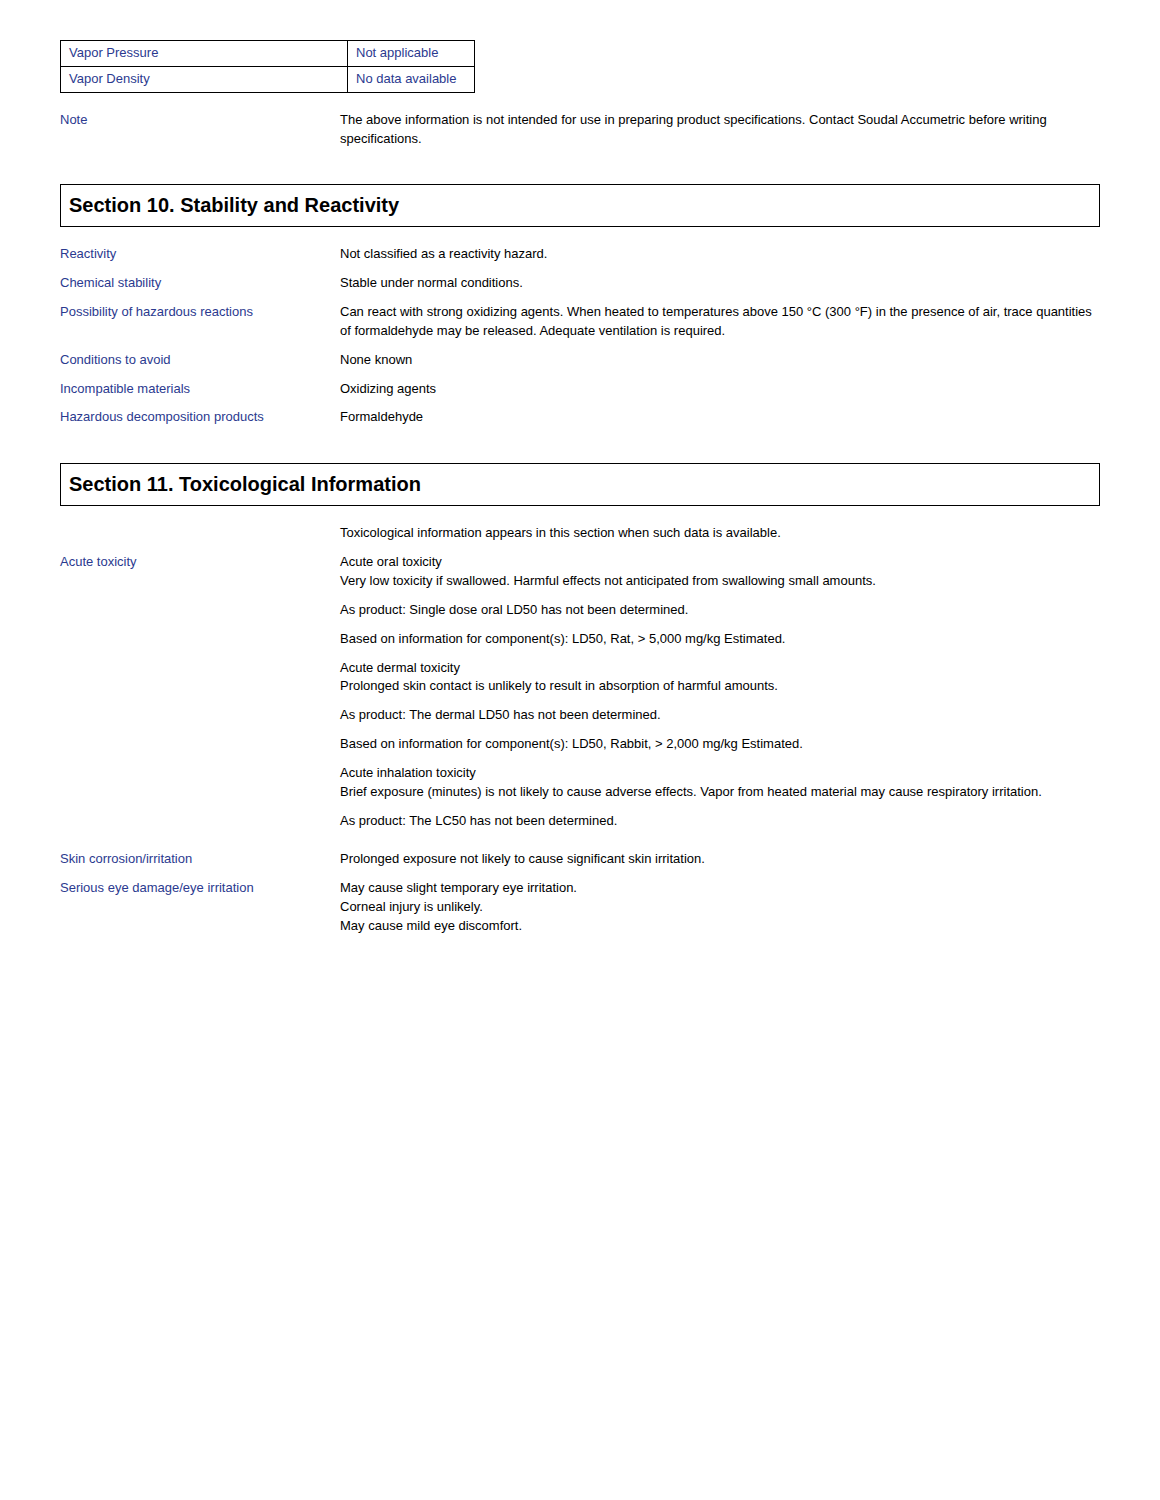| Vapor Pressure | Not applicable |
| Vapor Density | No data available |
| Note | The above information is not intended for use in preparing product specifications. Contact Soudal Accumetric before writing specifications. |
Section 10. Stability and Reactivity
| Reactivity | Not classified as a reactivity hazard. |
| Chemical stability | Stable under normal conditions. |
| Possibility of hazardous reactions | Can react with strong oxidizing agents. When heated to temperatures above 150 °C (300 °F) in the presence of air, trace quantities of formaldehyde may be released. Adequate ventilation is required. |
| Conditions to avoid | None known |
| Incompatible materials | Oxidizing agents |
| Hazardous decomposition products | Formaldehyde |
Section 11. Toxicological Information
| | Toxicological information appears in this section when such data is available. |
| Acute toxicity | Acute oral toxicity Very low toxicity if swallowed. Harmful effects not anticipated from swallowing small amounts. As product: Single dose oral LD50 has not been determined. Based on information for component(s): LD50, Rat, > 5,000 mg/kg Estimated. Acute dermal toxicity Prolonged skin contact is unlikely to result in absorption of harmful amounts. As product: The dermal LD50 has not been determined. Based on information for component(s): LD50, Rabbit, > 2,000 mg/kg Estimated. Acute inhalation toxicity Brief exposure (minutes) is not likely to cause adverse effects. Vapor from heated material may cause respiratory irritation. As product: The LC50 has not been determined. |
| Skin corrosion/irritation | Prolonged exposure not likely to cause significant skin irritation. |
| Serious eye damage/eye irritation | May cause slight temporary eye irritation. Corneal injury is unlikely. May cause mild eye discomfort. |